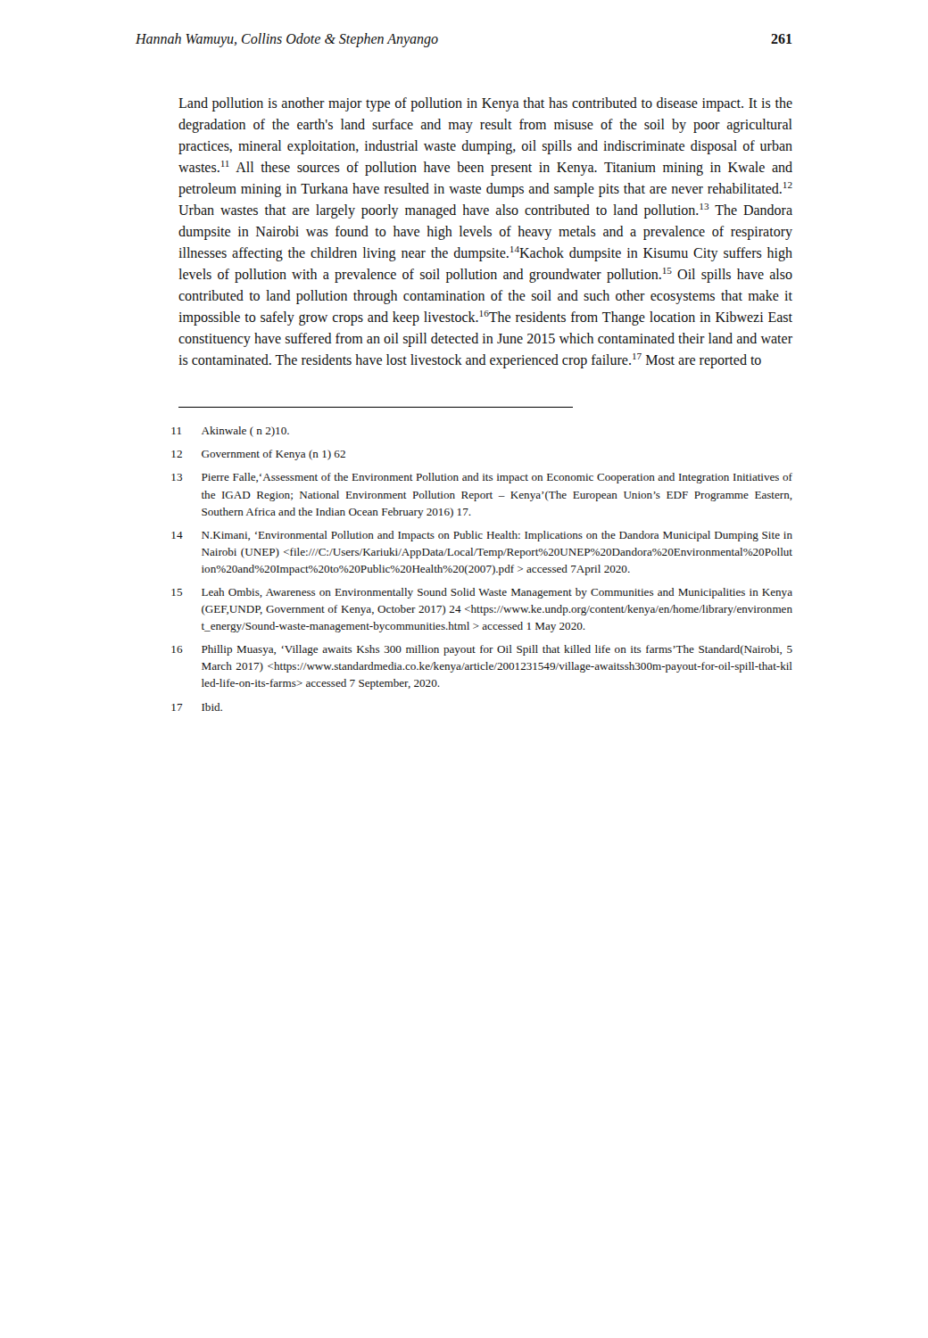Hannah Wamuyu, Collins Odote & Stephen Anyango 261
Land pollution is another major type of pollution in Kenya that has contributed to disease impact. It is the degradation of the earth's land surface and may result from misuse of the soil by poor agricultural practices, mineral exploitation, industrial waste dumping, oil spills and indiscriminate disposal of urban wastes.11 All these sources of pollution have been present in Kenya. Titanium mining in Kwale and petroleum mining in Turkana have resulted in waste dumps and sample pits that are never rehabilitated.12 Urban wastes that are largely poorly managed have also contributed to land pollution.13 The Dandora dumpsite in Nairobi was found to have high levels of heavy metals and a prevalence of respiratory illnesses affecting the children living near the dumpsite.14Kachok dumpsite in Kisumu City suffers high levels of pollution with a prevalence of soil pollution and groundwater pollution.15 Oil spills have also contributed to land pollution through contamination of the soil and such other ecosystems that make it impossible to safely grow crops and keep livestock.16The residents from Thange location in Kibwezi East constituency have suffered from an oil spill detected in June 2015 which contaminated their land and water is contaminated. The residents have lost livestock and experienced crop failure.17 Most are reported to
11 Akinwale ( n 2)10.
12 Government of Kenya (n 1) 62
13 Pierre Falle,‘Assessment of the Environment Pollution and its impact on Economic Cooperation and Integration Initiatives of the IGAD Region; National Environment Pollution Report – Kenya’(The European Union’s EDF Programme Eastern, Southern Africa and the Indian Ocean February 2016) 17.
14 N.Kimani, ‘Environmental Pollution and Impacts on Public Health: Implications on the Dandora Municipal Dumping Site in Nairobi (UNEP) <file:///C:/Users/Kariuki/AppData/Local/Temp/Report%20UNEP%20Dandora%20Environmental%20Pollution%20and%20Impact%20to%20Public%20Health%20(2007).pdf > accessed 7April 2020.
15 Leah Ombis, Awareness on Environmentally Sound Solid Waste Management by Communities and Municipalities in Kenya (GEF,UNDP, Government of Kenya, October 2017) 24 <https://www.ke.undp.org/content/kenya/en/home/library/environment_energy/Sound-waste-management-bycommunities.html > accessed 1 May 2020.
16 Phillip Muasya, ‘Village awaits Kshs 300 million payout for Oil Spill that killed life on its farms’The Standard(Nairobi, 5 March 2017) <https://www.standardmedia.co.ke/kenya/article/2001231549/village-awaitssh300m-payout-for-oil-spill-that-killed-life-on-its-farms> accessed 7 September, 2020.
17 Ibid.